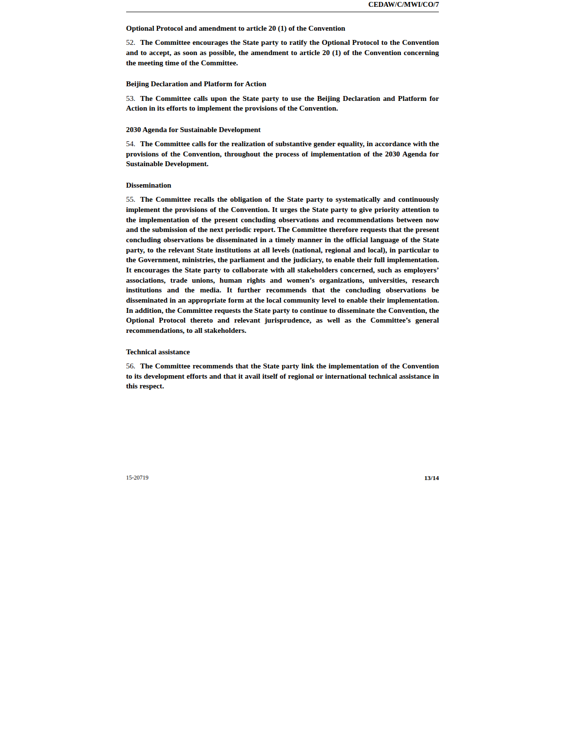CEDAW/C/MWI/CO/7
Optional Protocol and amendment to article 20 (1) of the Convention
52. The Committee encourages the State party to ratify the Optional Protocol to the Convention and to accept, as soon as possible, the amendment to article 20 (1) of the Convention concerning the meeting time of the Committee.
Beijing Declaration and Platform for Action
53. The Committee calls upon the State party to use the Beijing Declaration and Platform for Action in its efforts to implement the provisions of the Convention.
2030 Agenda for Sustainable Development
54. The Committee calls for the realization of substantive gender equality, in accordance with the provisions of the Convention, throughout the process of implementation of the 2030 Agenda for Sustainable Development.
Dissemination
55. The Committee recalls the obligation of the State party to systematically and continuously implement the provisions of the Convention. It urges the State party to give priority attention to the implementation of the present concluding observations and recommendations between now and the submission of the next periodic report. The Committee therefore requests that the present concluding observations be disseminated in a timely manner in the official language of the State party, to the relevant State institutions at all levels (national, regional and local), in particular to the Government, ministries, the parliament and the judiciary, to enable their full implementation. It encourages the State party to collaborate with all stakeholders concerned, such as employers’ associations, trade unions, human rights and women’s organizations, universities, research institutions and the media. It further recommends that the concluding observations be disseminated in an appropriate form at the local community level to enable their implementation. In addition, the Committee requests the State party to continue to disseminate the Convention, the Optional Protocol thereto and relevant jurisprudence, as well as the Committee’s general recommendations, to all stakeholders.
Technical assistance
56. The Committee recommends that the State party link the implementation of the Convention to its development efforts and that it avail itself of regional or international technical assistance in this respect.
15-20719 13/14